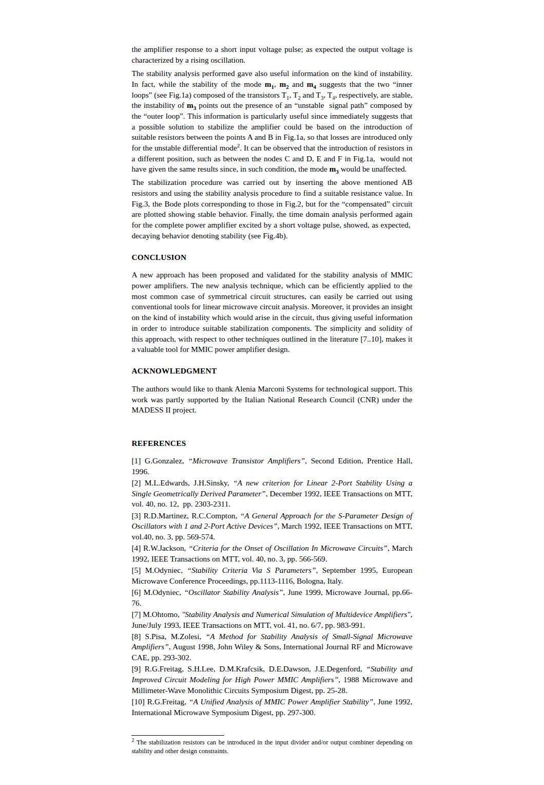the amplifier response to a short input voltage pulse; as expected the output voltage is characterized by a rising oscillation.
The stability analysis performed gave also useful information on the kind of instability. In fact, while the stability of the mode m1, m2 and m4 suggests that the two “inner loops” (see Fig.1a) composed of the transistors T1, T2 and T3, T4, respectively, are stable, the instability of m3 points out the presence of an “unstable signal path” composed by the “outer loop”. This information is particularly useful since immediately suggests that a possible solution to stabilize the amplifier could be based on the introduction of suitable resistors between the points A and B in Fig.1a, so that losses are introduced only for the unstable differential mode2. It can be observed that the introduction of resistors in a different position, such as between the nodes C and D, E and F in Fig.1a, would not have given the same results since, in such condition, the mode m3 would be unaffected.
The stabilization procedure was carried out by inserting the above mentioned AB resistors and using the stability analysis procedure to find a suitable resistance value. In Fig.3, the Bode plots corresponding to those in Fig.2, but for the “compensated” circuit are plotted showing stable behavior. Finally, the time domain analysis performed again for the complete power amplifier excited by a short voltage pulse, showed, as expected, decaying behavior denoting stability (see Fig.4b).
CONCLUSION
A new approach has been proposed and validated for the stability analysis of MMIC power amplifiers. The new analysis technique, which can be efficiently applied to the most common case of symmetrical circuit structures, can easily be carried out using conventional tools for linear microwave circuit analysis. Moreover, it provides an insight on the kind of instability which would arise in the circuit, thus giving useful information in order to introduce suitable stabilization components. The simplicity and solidity of this approach, with respect to other techniques outlined in the literature [7..10], makes it a valuable tool for MMIC power amplifier design.
ACKNOWLEDGMENT
The authors would like to thank Alenia Marconi Systems for technological support. This work was partly supported by the Italian National Research Council (CNR) under the MADESS II project.
REFERENCES
[1] G.Gonzalez, “Microwave Transistor Amplifiers”, Second Edition, Prentice Hall, 1996.
[2] M.L.Edwards, J.H.Sinsky, “A new criterion for Linear 2-Port Stability Using a Single Geometrically Derived Parameter”, December 1992, IEEE Transactions on MTT, vol. 40, no. 12, pp. 2303-2311.
[3] R.D.Martinez, R.C.Compton, “A General Approach for the S-Parameter Design of Oscillators with 1 and 2-Port Active Devices”, March 1992, IEEE Transactions on MTT, vol.40, no. 3, pp. 569-574.
[4] R.W.Jackson, “Criteria for the Onset of Oscillation In Microwave Circuits”, March 1992, IEEE Transactions on MTT, vol. 40, no. 3, pp. 566-569.
[5] M.Odyniec, “Stability Criteria Via S Parameters”, September 1995, European Microwave Conference Proceedings, pp.1113-1116, Bologna, Italy.
[6] M.Odyniec, “Oscillator Stability Analysis”, June 1999, Microwave Journal, pp.66-76.
[7] M.Ohtomo, "Stability Analysis and Numerical Simulation of Multidevice Amplifiers", June/July 1993, IEEE Transactions on MTT, vol. 41, no. 6/7, pp. 983-991.
[8] S.Pisa, M.Zolesi, “A Method for Stability Analysis of Small-Signal Microwave Amplifiers”, August 1998, John Wiley & Sons, International Journal RF and Microwave CAE, pp. 293-302.
[9] R.G.Freitag, S.H.Lee, D.M.Krafcsik, D.E.Dawson, J.E.Degenford, “Stability and Improved Circuit Modeling for High Power MMIC Amplifiers”, 1988 Microwave and Millimeter-Wave Monolithic Circuits Symposium Digest, pp. 25-28.
[10] R.G.Freitag, “A Unified Analysis of MMIC Power Amplifier Stability”, June 1992, International Microwave Symposium Digest, pp. 297-300.
2 The stabilization resistors can be introduced in the input divider and/or output combiner depending on stability and other design constraints.